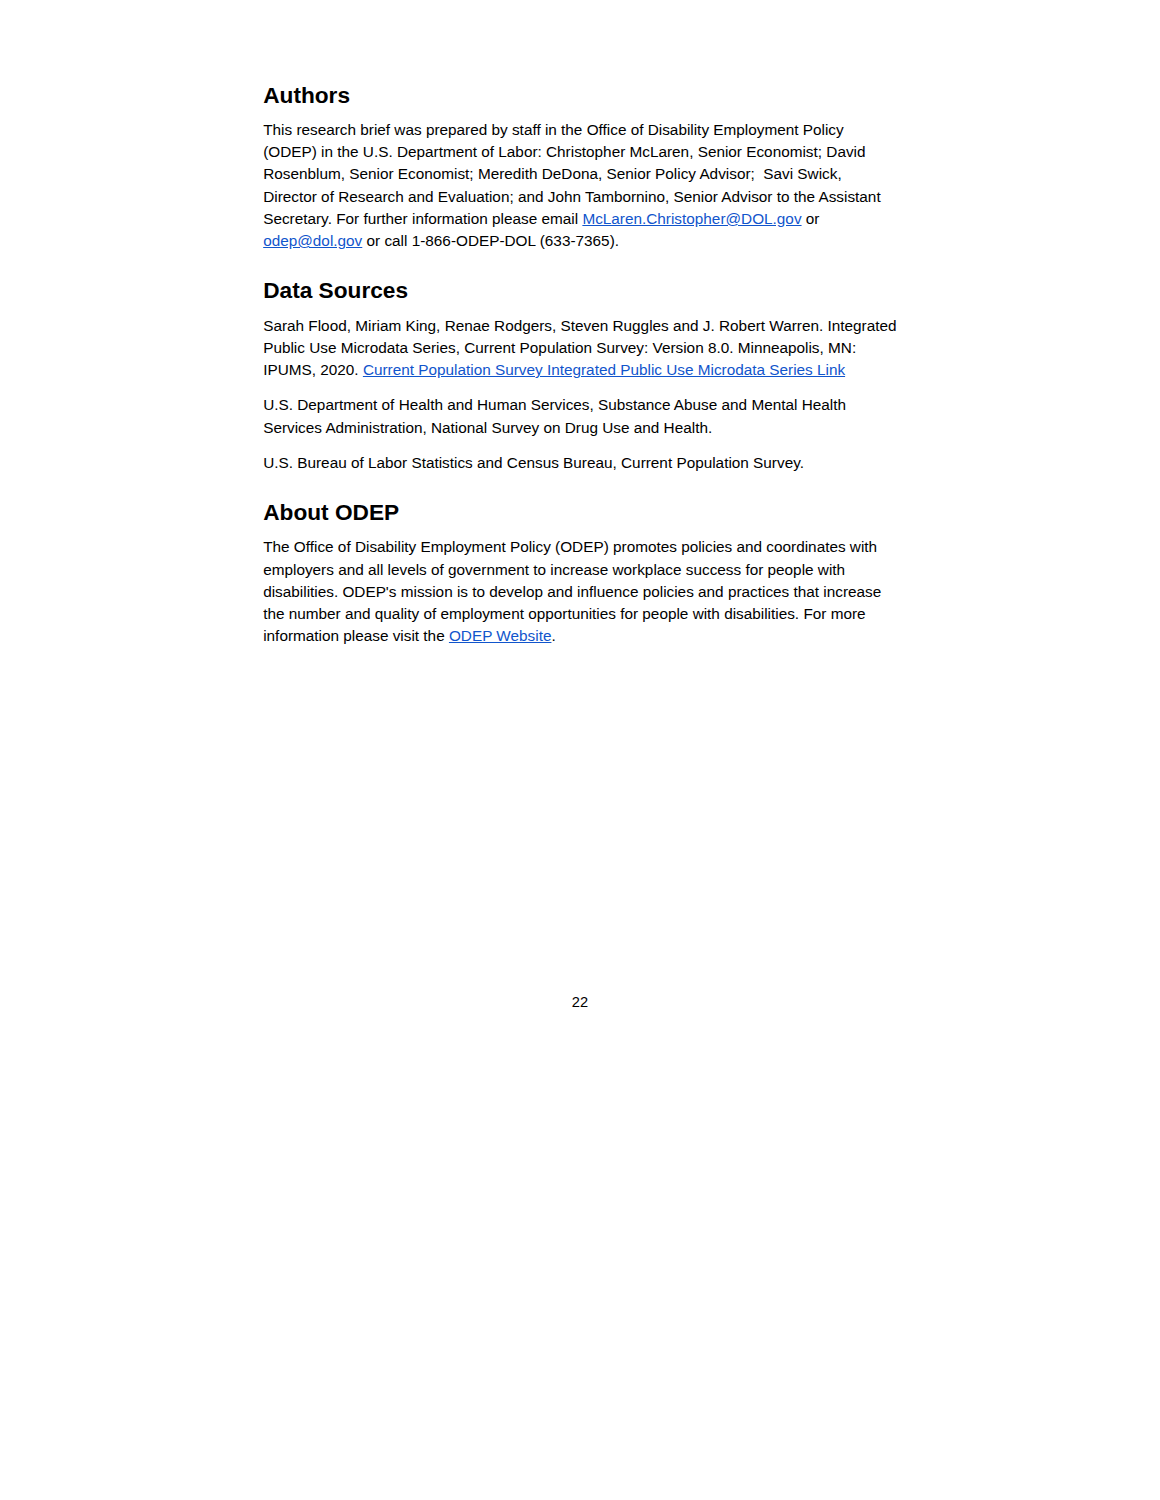Authors
This research brief was prepared by staff in the Office of Disability Employment Policy (ODEP) in the U.S. Department of Labor: Christopher McLaren, Senior Economist; David Rosenblum, Senior Economist; Meredith DeDona, Senior Policy Advisor; Savi Swick, Director of Research and Evaluation; and John Tambornino, Senior Advisor to the Assistant Secretary. For further information please email McLaren.Christopher@DOL.gov or odep@dol.gov or call 1-866-ODEP-DOL (633-7365).
Data Sources
Sarah Flood, Miriam King, Renae Rodgers, Steven Ruggles and J. Robert Warren. Integrated Public Use Microdata Series, Current Population Survey: Version 8.0. Minneapolis, MN: IPUMS, 2020. Current Population Survey Integrated Public Use Microdata Series Link
U.S. Department of Health and Human Services, Substance Abuse and Mental Health Services Administration, National Survey on Drug Use and Health.
U.S. Bureau of Labor Statistics and Census Bureau, Current Population Survey.
About ODEP
The Office of Disability Employment Policy (ODEP) promotes policies and coordinates with employers and all levels of government to increase workplace success for people with disabilities. ODEP's mission is to develop and influence policies and practices that increase the number and quality of employment opportunities for people with disabilities. For more information please visit the ODEP Website.
22